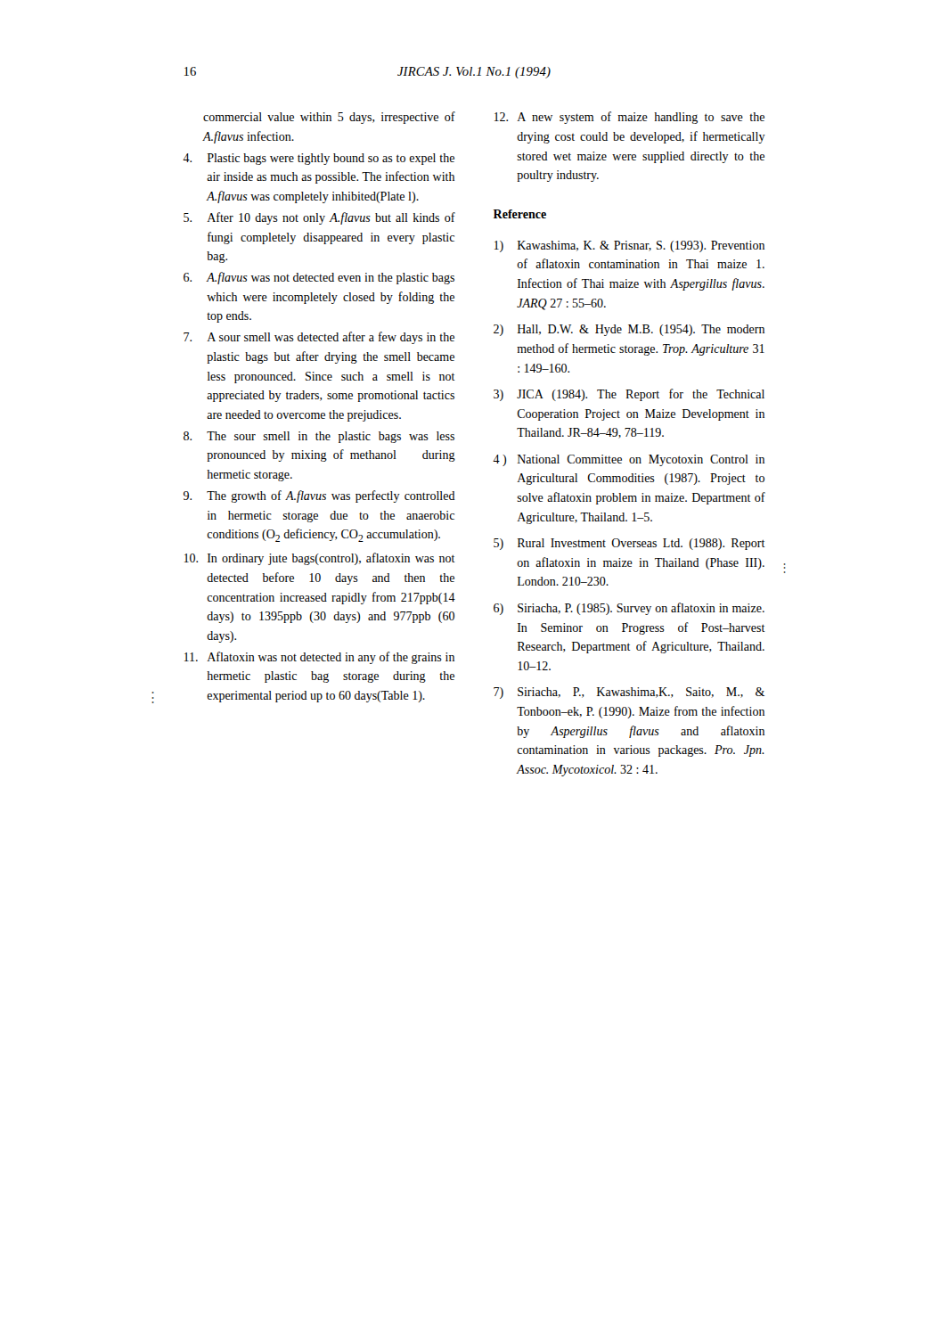16
JIRCAS J. Vol.1 No.1 (1994)
commercial value within 5 days, irrespective of A.flavus infection.
4. Plastic bags were tightly bound so as to expel the air inside as much as possible. The infection with A.flavus was completely inhibited(Plate l).
5. After 10 days not only A.flavus but all kinds of fungi completely disappeared in every plastic bag.
6. A.flavus was not detected even in the plastic bags which were incompletely closed by folding the top ends.
7. A sour smell was detected after a few days in the plastic bags but after drying the smell became less pronounced. Since such a smell is not appreciated by traders, some promotional tactics are needed to overcome the prejudices.
8. The sour smell in the plastic bags was less pronounced by mixing of methanol during hermetic storage.
9. The growth of A.flavus was perfectly controlled in hermetic storage due to the anaerobic conditions (O2 deficiency, CO2 accumulation).
10. In ordinary jute bags(control), aflatoxin was not detected before 10 days and then the concentration increased rapidly from 217ppb(14 days) to 1395ppb (30 days) and 977ppb (60 days).
11. Aflatoxin was not detected in any of the grains in hermetic plastic bag storage during the experimental period up to 60 days(Table 1).
12. A new system of maize handling to save the drying cost could be developed, if hermetically stored wet maize were supplied directly to the poultry industry.
Reference
1) Kawashima, K. & Prisnar, S. (1993). Prevention of aflatoxin contamination in Thai maize 1. Infection of Thai maize with Aspergillus flavus. JARQ 27 : 55–60.
2) Hall, D.W. & Hyde M.B. (1954). The modern method of hermetic storage. Trop. Agriculture 31 : 149–160.
3) JICA (1984). The Report for the Technical Cooperation Project on Maize Development in Thailand. JR–84–49, 78–119.
4 ) National Committee on Mycotoxin Control in Agricultural Commodities (1987). Project to solve aflatoxin problem in maize. Department of Agriculture, Thailand. 1–5.
5) Rural Investment Overseas Ltd. (1988). Report on aflatoxin in maize in Thailand (Phase III). London. 210–230.
6) Siriacha, P. (1985). Survey on aflatoxin in maize. In Seminor on Progress of Post–harvest Research, Department of Agriculture, Thailand. 10–12.
7) Siriacha, P., Kawashima,K., Saito, M., & Tonboon–ek, P. (1990). Maize from the infection by Aspergillus flavus and aflatoxin contamination in various packages. Pro. Jpn. Assoc. Mycotoxicol. 32 : 41.
⋮
⋮